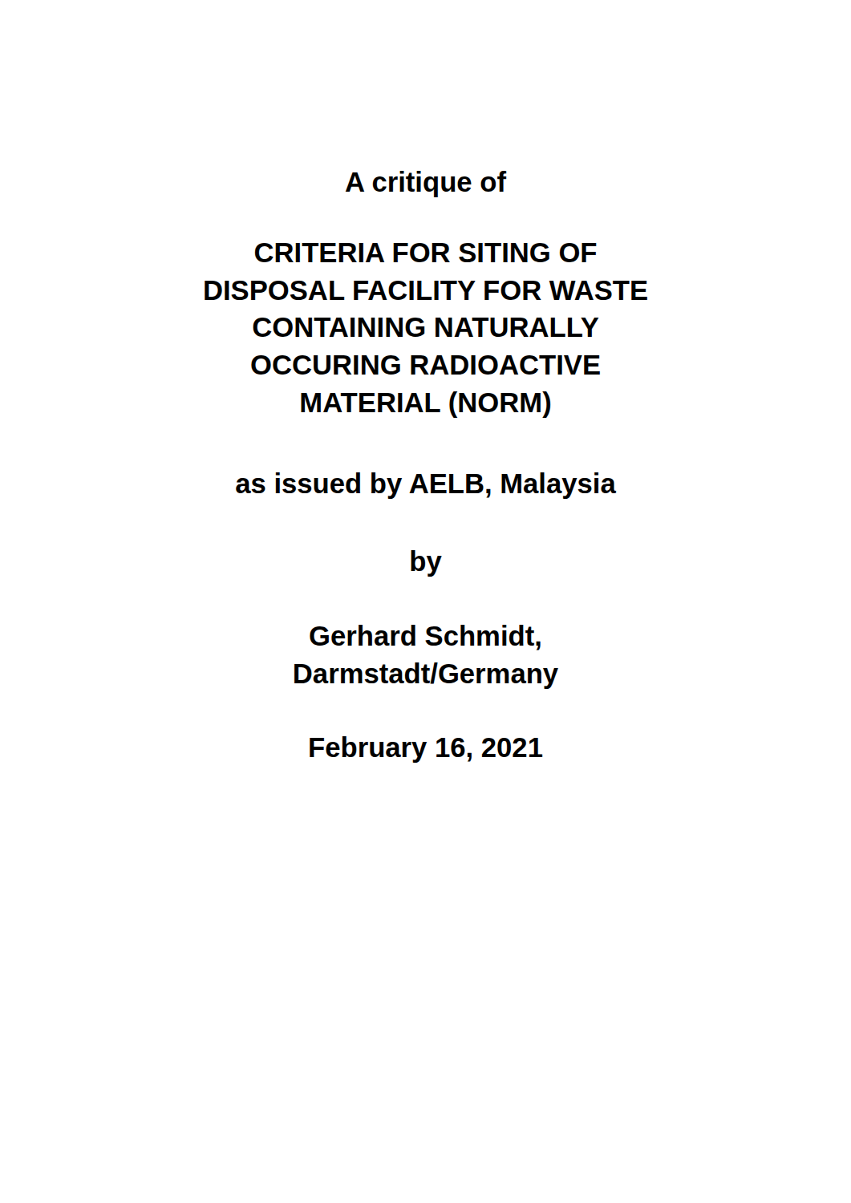A critique of
CRITERIA FOR SITING OF
DISPOSAL FACILITY FOR WASTE
CONTAINING NATURALLY
OCCURING RADIOACTIVE
MATERIAL (NORM)
as issued by AELB, Malaysia
by
Gerhard Schmidt,
Darmstadt/Germany
February 16, 2021